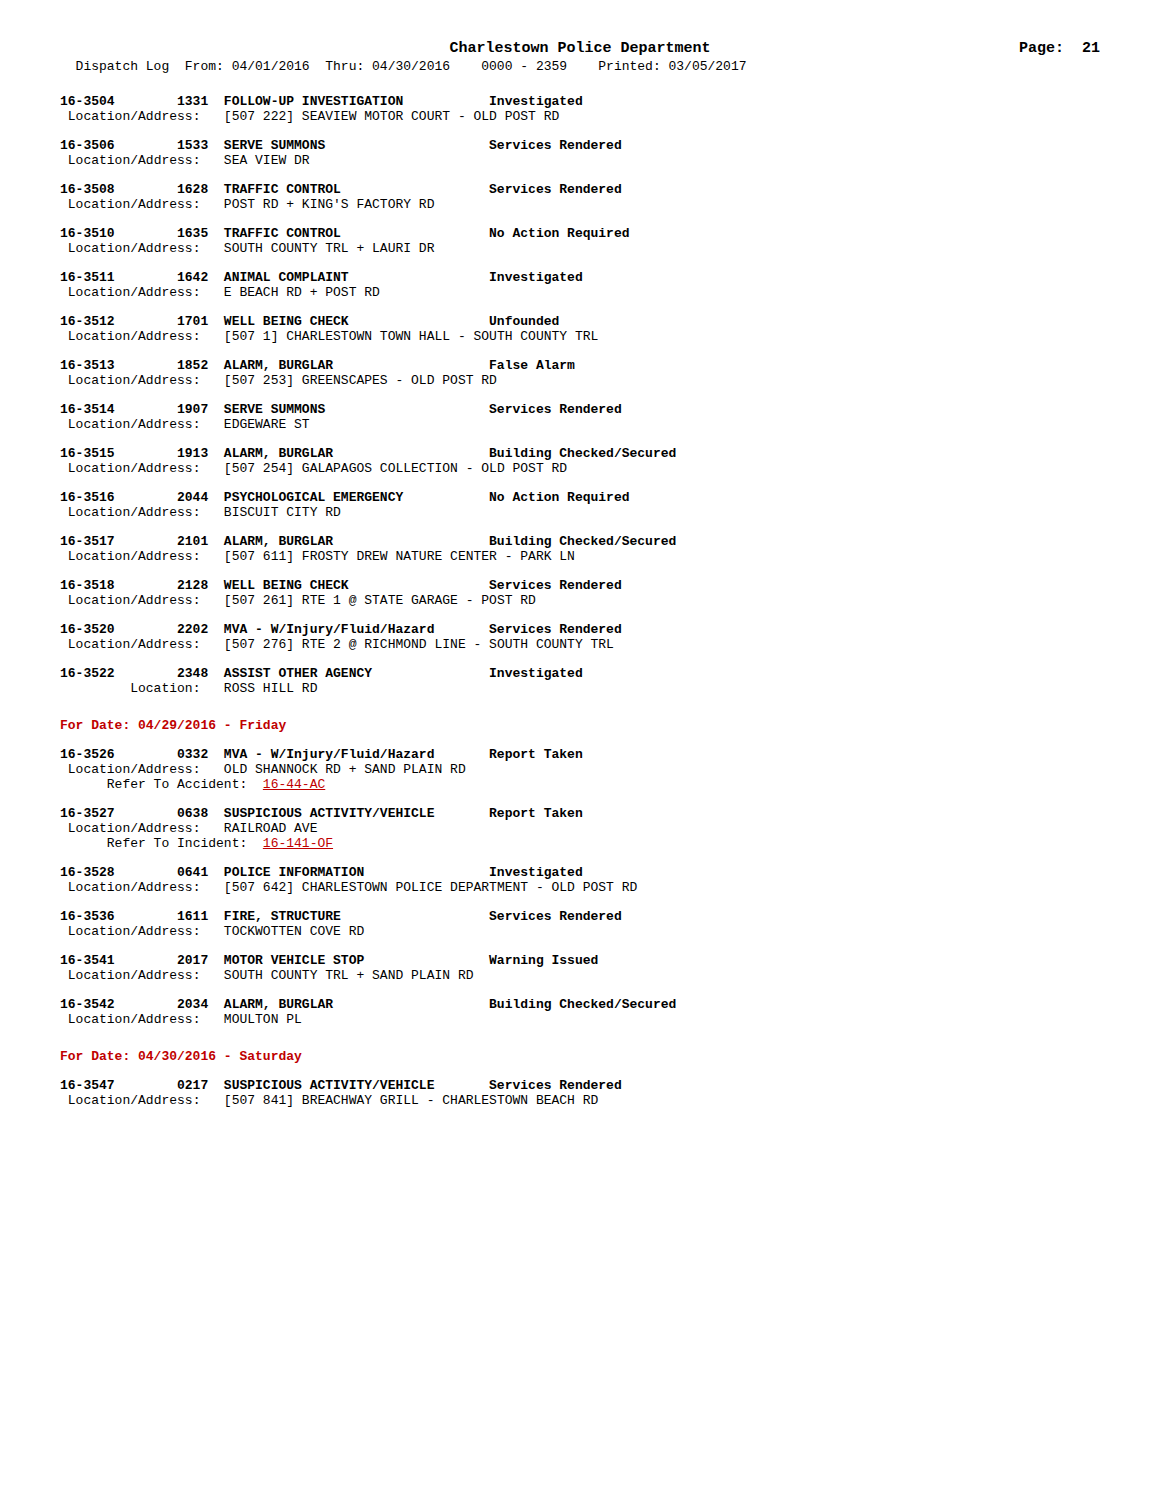Charlestown Police Department Page: 21
Dispatch Log From: 04/01/2016 Thru: 04/30/2016 0000 - 2359 Printed: 03/05/2017
16-3504 1331 FOLLOW-UP INVESTIGATION Investigated Location/Address: [507 222] SEAVIEW MOTOR COURT - OLD POST RD
16-3506 1533 SERVE SUMMONS Services Rendered Location/Address: SEA VIEW DR
16-3508 1628 TRAFFIC CONTROL Services Rendered Location/Address: POST RD + KING'S FACTORY RD
16-3510 1635 TRAFFIC CONTROL No Action Required Location/Address: SOUTH COUNTY TRL + LAURI DR
16-3511 1642 ANIMAL COMPLAINT Investigated Location/Address: E BEACH RD + POST RD
16-3512 1701 WELL BEING CHECK Unfounded Location/Address: [507 1] CHARLESTOWN TOWN HALL - SOUTH COUNTY TRL
16-3513 1852 ALARM, BURGLAR False Alarm Location/Address: [507 253] GREENSCAPES - OLD POST RD
16-3514 1907 SERVE SUMMONS Services Rendered Location/Address: EDGEWARE ST
16-3515 1913 ALARM, BURGLAR Building Checked/Secured Location/Address: [507 254] GALAPAGOS COLLECTION - OLD POST RD
16-3516 2044 PSYCHOLOGICAL EMERGENCY No Action Required Location/Address: BISCUIT CITY RD
16-3517 2101 ALARM, BURGLAR Building Checked/Secured Location/Address: [507 611] FROSTY DREW NATURE CENTER - PARK LN
16-3518 2128 WELL BEING CHECK Services Rendered Location/Address: [507 261] RTE 1 @ STATE GARAGE - POST RD
16-3520 2202 MVA - W/Injury/Fluid/Hazard Services Rendered Location/Address: [507 276] RTE 2 @ RICHMOND LINE - SOUTH COUNTY TRL
16-3522 2348 ASSIST OTHER AGENCY Investigated Location: ROSS HILL RD
For Date: 04/29/2016 - Friday
16-3526 0332 MVA - W/Injury/Fluid/Hazard Report Taken Location/Address: OLD SHANNOCK RD + SAND PLAIN RD Refer To Accident: 16-44-AC
16-3527 0638 SUSPICIOUS ACTIVITY/VEHICLE Report Taken Location/Address: RAILROAD AVE Refer To Incident: 16-141-OF
16-3528 0641 POLICE INFORMATION Investigated Location/Address: [507 642] CHARLESTOWN POLICE DEPARTMENT - OLD POST RD
16-3536 1611 FIRE, STRUCTURE Services Rendered Location/Address: TOCKWOTTEN COVE RD
16-3541 2017 MOTOR VEHICLE STOP Warning Issued Location/Address: SOUTH COUNTY TRL + SAND PLAIN RD
16-3542 2034 ALARM, BURGLAR Building Checked/Secured Location/Address: MOULTON PL
For Date: 04/30/2016 - Saturday
16-3547 0217 SUSPICIOUS ACTIVITY/VEHICLE Services Rendered Location/Address: [507 841] BREACHWAY GRILL - CHARLESTOWN BEACH RD